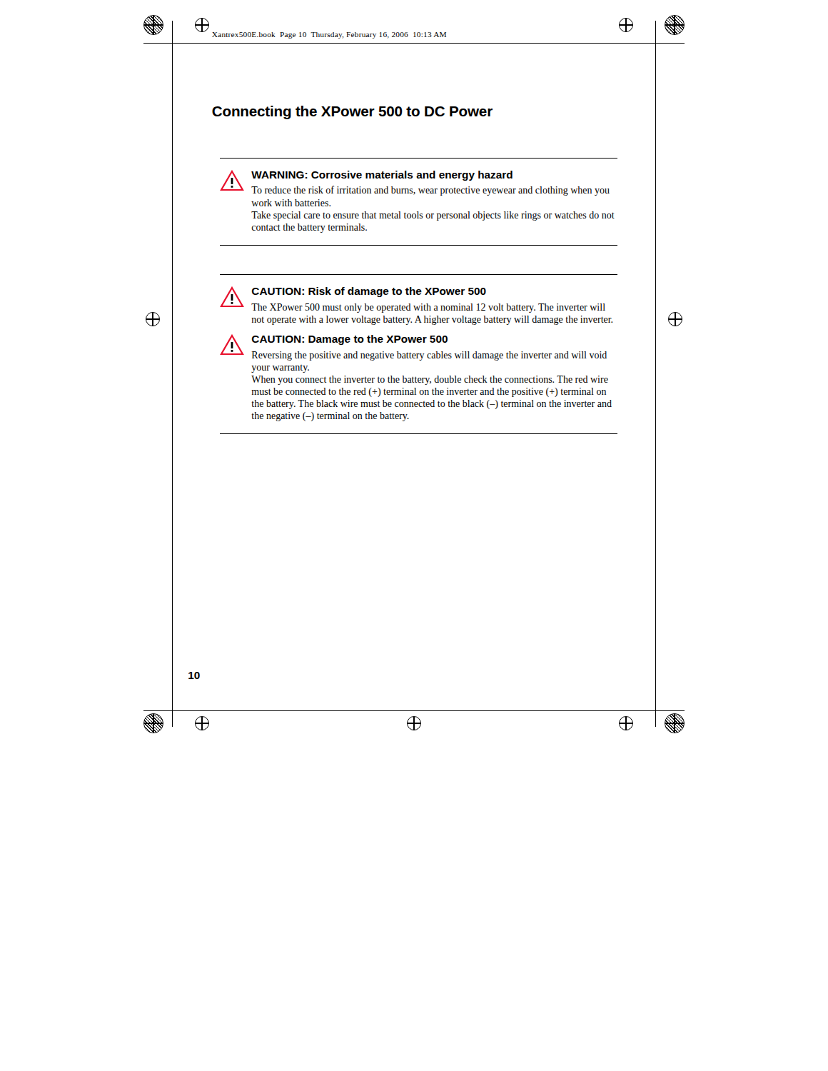Xantrex500E.book Page 10 Thursday, February 16, 2006 10:13 AM
Connecting the XPower 500 to DC Power
WARNING: Corrosive materials and energy hazard
To reduce the risk of irritation and burns, wear protective eyewear and clothing when you work with batteries.
Take special care to ensure that metal tools or personal objects like rings or watches do not contact the battery terminals.
CAUTION: Risk of damage to the XPower 500
The XPower 500 must only be operated with a nominal 12 volt battery. The inverter will not operate with a lower voltage battery. A higher voltage battery will damage the inverter.
CAUTION: Damage to the XPower 500
Reversing the positive and negative battery cables will damage the inverter and will void your warranty.
When you connect the inverter to the battery, double check the connections. The red wire must be connected to the red (+) terminal on the inverter and the positive (+) terminal on the battery. The black wire must be connected to the black (–) terminal on the inverter and the negative (–) terminal on the battery.
10